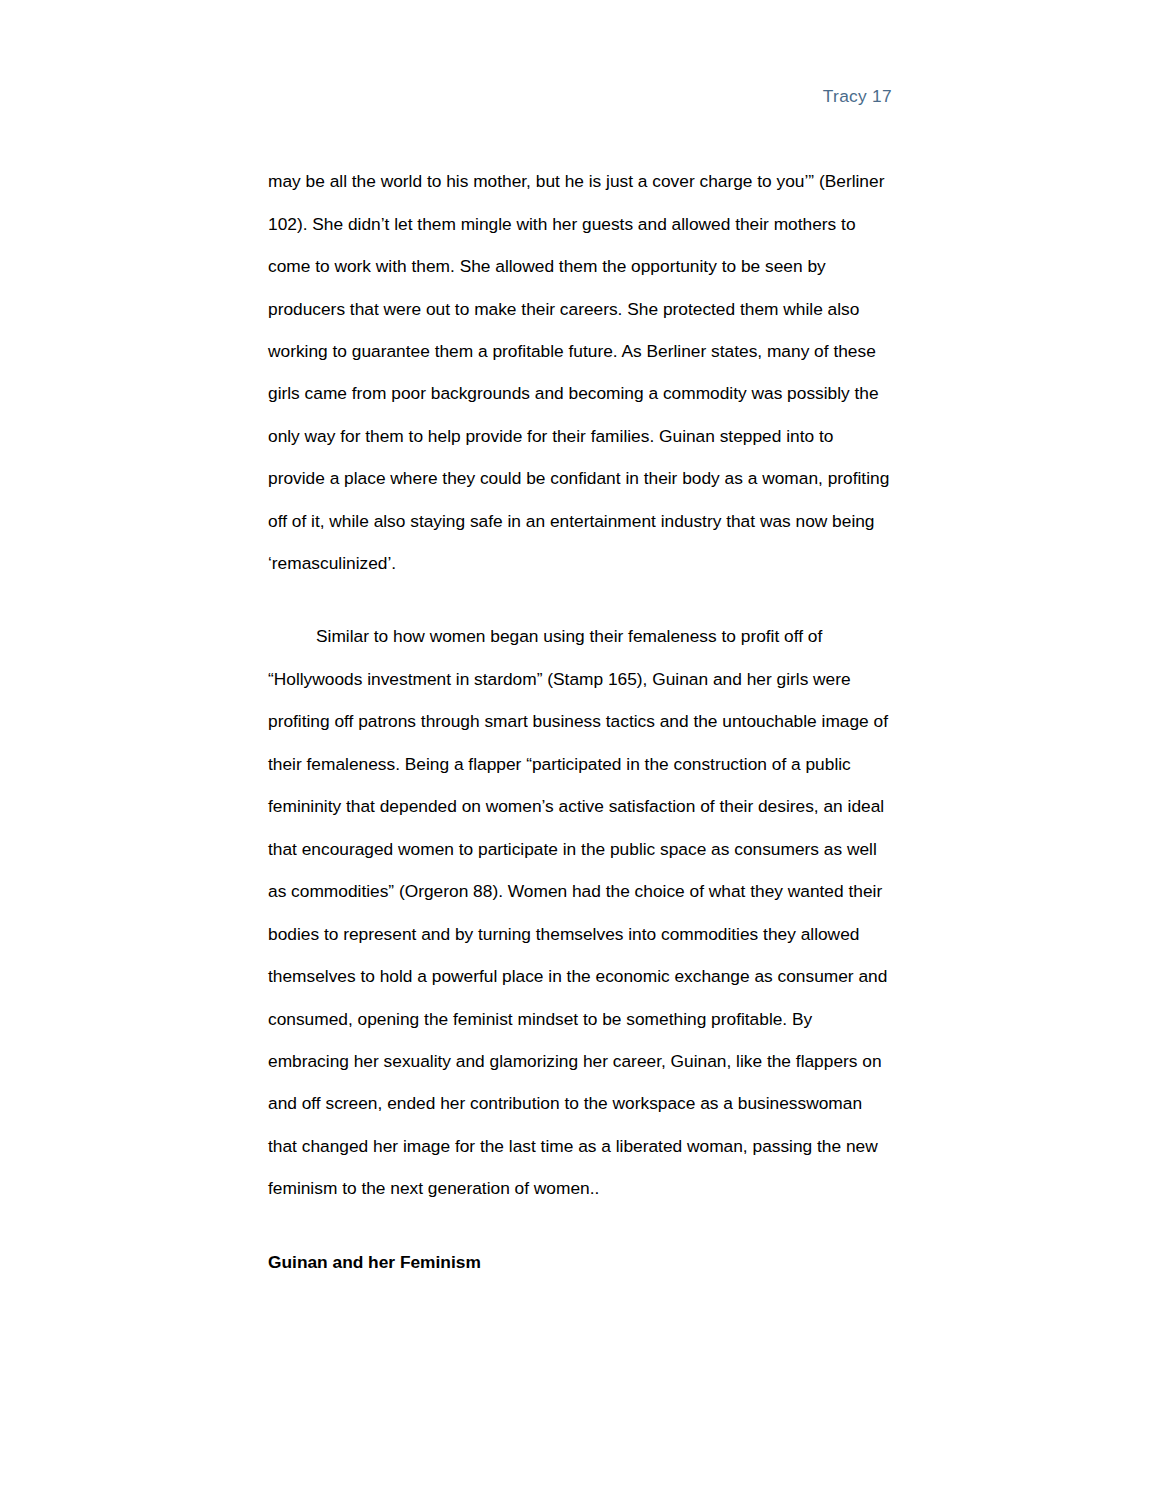Tracy 17
may be all the world to his mother, but he is just a cover charge to you’” (Berliner 102). She didn’t let them mingle with her guests and allowed their mothers to come to work with them. She allowed them the opportunity to be seen by producers that were out to make their careers. She protected them while also working to guarantee them a profitable future. As Berliner states, many of these girls came from poor backgrounds and becoming a commodity was possibly the only way for them to help provide for their families. Guinan stepped into to provide a place where they could be confidant in their body as a woman, profiting off of it, while also staying safe in an entertainment industry that was now being ‘remasculinized’.
Similar to how women began using their femaleness to profit off of “Hollywoods investment in stardom” (Stamp 165), Guinan and her girls were profiting off patrons through smart business tactics and the untouchable image of their femaleness. Being a flapper “participated in the construction of a public femininity that depended on women’s active satisfaction of their desires, an ideal that encouraged women to participate in the public space as consumers as well as commodities” (Orgeron 88). Women had the choice of what they wanted their bodies to represent and by turning themselves into commodities they allowed themselves to hold a powerful place in the economic exchange as consumer and consumed, opening the feminist mindset to be something profitable. By embracing her sexuality and glamorizing her career, Guinan, like the flappers on and off screen, ended her contribution to the workspace as a businesswoman that changed her image for the last time as a liberated woman, passing the new feminism to the next generation of women..
Guinan and her Feminism